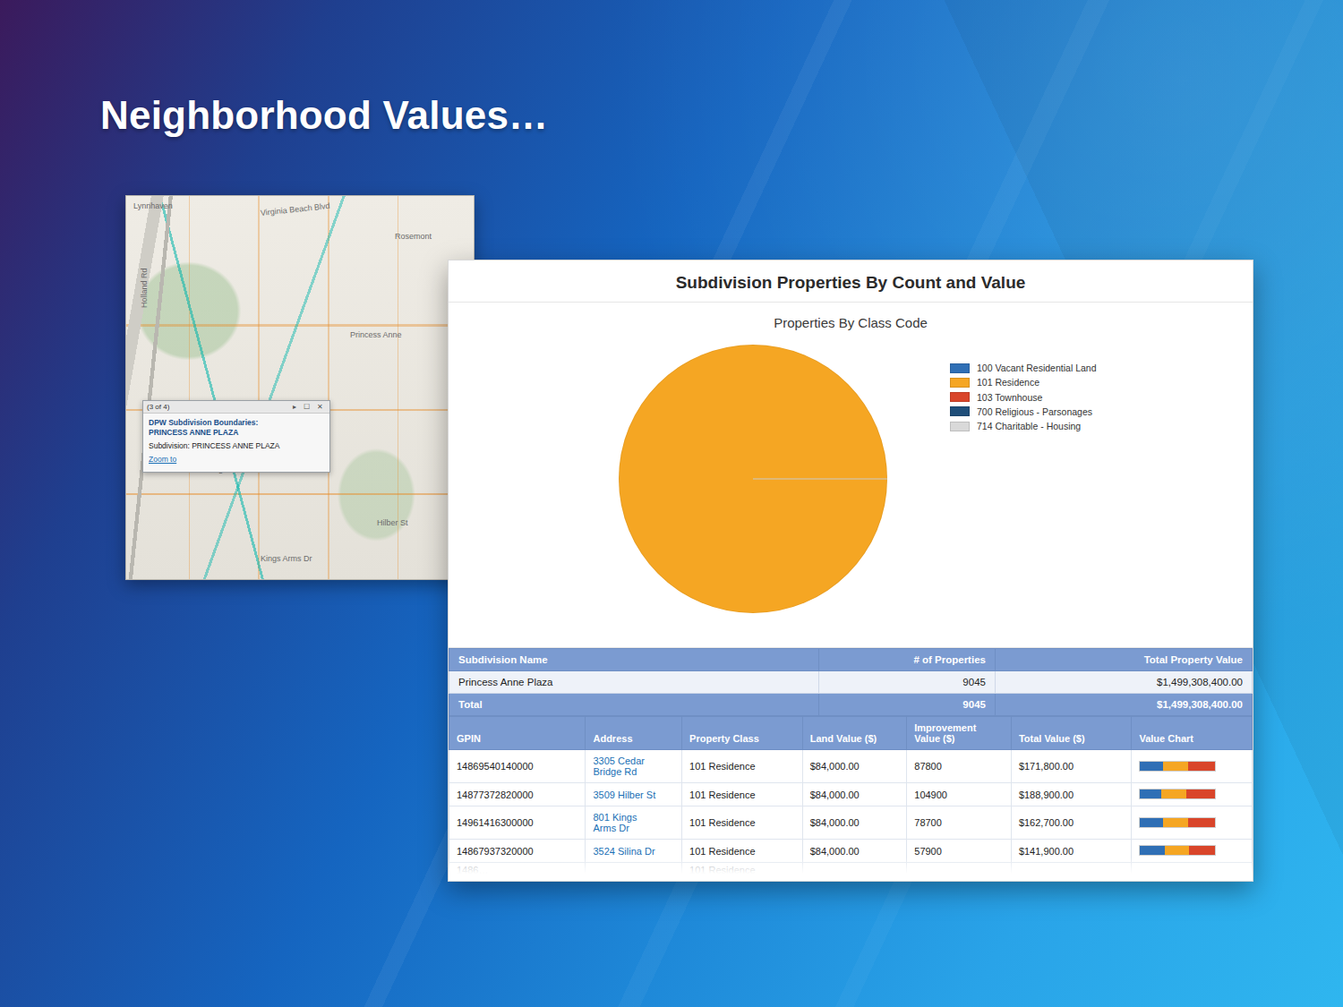Neighborhood Values…
Lynnhaven Virginia Beach Blvd Rosemont Holland Rd Princess Anne Cedar Bridge Hilber St Kings Arms Dr
(3 of 4) ▸ ☐ ✕
DPW Subdivision Boundaries:
PRINCESS ANNE PLAZA
Subdivision: PRINCESS ANNE PLAZA
Zoom to
Subdivision Properties By Count and Value
Properties By Class Code
100 Vacant Residential Land
101 Residence
103 Townhouse
700 Religious - Parsonages
714 Charitable - Housing
| Subdivision Name | # of Properties | Total Property Value |
| --- | --- | --- |
| Princess Anne Plaza | 9045 | $1,499,308,400.00 |
| Total | 9045 | $1,499,308,400.00 |
| GPIN | Address | Property Class | Land Value ($) | Improvement Value ($) | Total Value ($) | Value Chart |
| --- | --- | --- | --- | --- | --- | --- |
| 14869540140000 | 3305 Cedar Bridge Rd | 101 Residence | $84,000.00 | 87800 | $171,800.00 | |
| 14877372820000 | 3509 Hilber St | 101 Residence | $84,000.00 | 104900 | $188,900.00 | |
| 14961416300000 | 801 Kings Arms Dr | 101 Residence | $84,000.00 | 78700 | $162,700.00 | |
| 14867937320000 | 3524 Silina Dr | 101 Residence | $84,000.00 | 57900 | $141,900.00 | |
| 1486… | | 101 Residence | | | | |